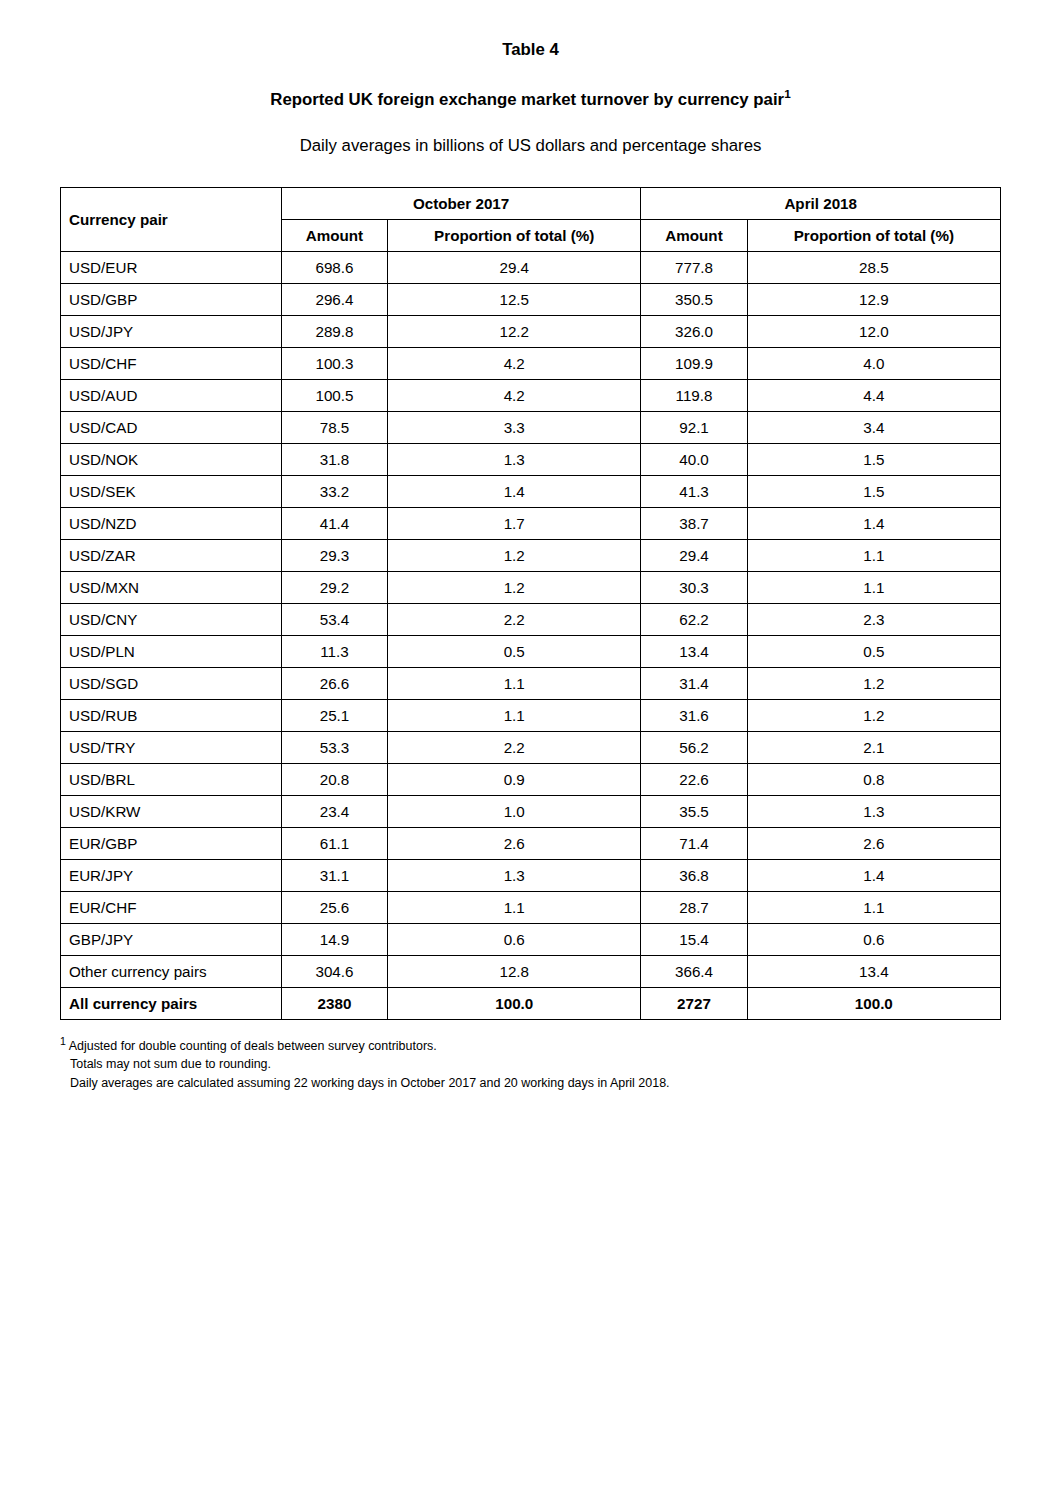Table 4
Reported UK foreign exchange market turnover by currency pair1
Daily averages in billions of US dollars and percentage shares
| Currency pair | October 2017 | April 2018 |
| --- | --- | --- |
| Amount | Proportion of total (%) | Amount | Proportion of total (%) |
| USD/EUR | 698.6 | 29.4 | 777.8 | 28.5 |
| USD/GBP | 296.4 | 12.5 | 350.5 | 12.9 |
| USD/JPY | 289.8 | 12.2 | 326.0 | 12.0 |
| USD/CHF | 100.3 | 4.2 | 109.9 | 4.0 |
| USD/AUD | 100.5 | 4.2 | 119.8 | 4.4 |
| USD/CAD | 78.5 | 3.3 | 92.1 | 3.4 |
| USD/NOK | 31.8 | 1.3 | 40.0 | 1.5 |
| USD/SEK | 33.2 | 1.4 | 41.3 | 1.5 |
| USD/NZD | 41.4 | 1.7 | 38.7 | 1.4 |
| USD/ZAR | 29.3 | 1.2 | 29.4 | 1.1 |
| USD/MXN | 29.2 | 1.2 | 30.3 | 1.1 |
| USD/CNY | 53.4 | 2.2 | 62.2 | 2.3 |
| USD/PLN | 11.3 | 0.5 | 13.4 | 0.5 |
| USD/SGD | 26.6 | 1.1 | 31.4 | 1.2 |
| USD/RUB | 25.1 | 1.1 | 31.6 | 1.2 |
| USD/TRY | 53.3 | 2.2 | 56.2 | 2.1 |
| USD/BRL | 20.8 | 0.9 | 22.6 | 0.8 |
| USD/KRW | 23.4 | 1.0 | 35.5 | 1.3 |
| EUR/GBP | 61.1 | 2.6 | 71.4 | 2.6 |
| EUR/JPY | 31.1 | 1.3 | 36.8 | 1.4 |
| EUR/CHF | 25.6 | 1.1 | 28.7 | 1.1 |
| GBP/JPY | 14.9 | 0.6 | 15.4 | 0.6 |
| Other currency pairs | 304.6 | 12.8 | 366.4 | 13.4 |
| All currency pairs | 2380 | 100.0 | 2727 | 100.0 |
1 Adjusted for double counting of deals between survey contributors.
Totals may not sum due to rounding.
Daily averages are calculated assuming 22 working days in October 2017 and 20 working days in April 2018.